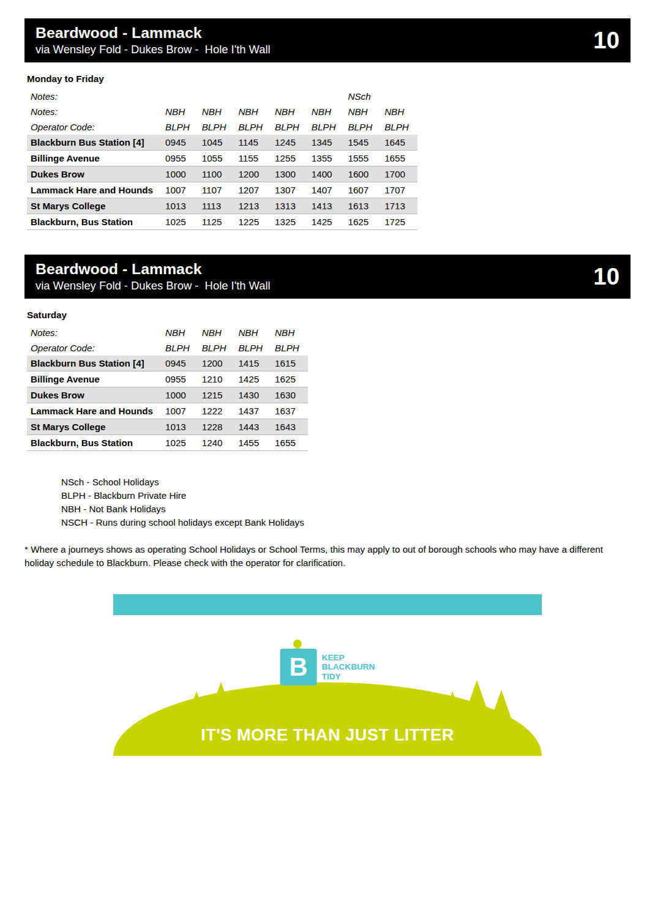Beardwood - Lammack
via Wensley Fold - Dukes Brow - Hole I'th Wall
10
Monday to Friday
| Notes: | | | | | | NSch | |
| Notes: | NBH | NBH | NBH | NBH | NBH | NBH | NBH |
| Operator Code: | BLPH | BLPH | BLPH | BLPH | BLPH | BLPH | BLPH |
| Blackburn Bus Station [4] | 0945 | 1045 | 1145 | 1245 | 1345 | 1545 | 1645 |
| Billinge Avenue | 0955 | 1055 | 1155 | 1255 | 1355 | 1555 | 1655 |
| Dukes Brow | 1000 | 1100 | 1200 | 1300 | 1400 | 1600 | 1700 |
| Lammack Hare and Hounds | 1007 | 1107 | 1207 | 1307 | 1407 | 1607 | 1707 |
| St Marys College | 1013 | 1113 | 1213 | 1313 | 1413 | 1613 | 1713 |
| Blackburn, Bus Station | 1025 | 1125 | 1225 | 1325 | 1425 | 1625 | 1725 |
Beardwood - Lammack
via Wensley Fold - Dukes Brow - Hole I'th Wall
10
Saturday
| Notes: | NBH | NBH | NBH | NBH |
| Operator Code: | BLPH | BLPH | BLPH | BLPH |
| Blackburn Bus Station [4] | 0945 | 1200 | 1415 | 1615 |
| Billinge Avenue | 0955 | 1210 | 1425 | 1625 |
| Dukes Brow | 1000 | 1215 | 1430 | 1630 |
| Lammack Hare and Hounds | 1007 | 1222 | 1437 | 1637 |
| St Marys College | 1013 | 1228 | 1443 | 1643 |
| Blackburn, Bus Station | 1025 | 1240 | 1455 | 1655 |
NSch - School Holidays
BLPH - Blackburn Private Hire
NBH - Not Bank Holidays
NSCH - Runs during school holidays except Bank Holidays
* Where a journeys shows as operating School Holidays or School Terms, this may apply to out of borough schools who may have a different holiday schedule to Blackburn. Please check with the operator for clarification.
B
KEEP
BLACKBURN
TIDY
IT'S MORE THAN JUST LITTER